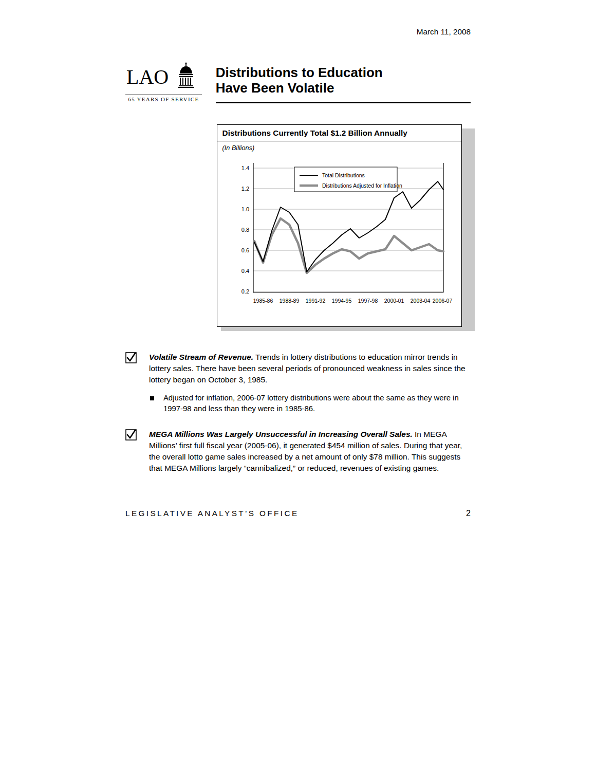March 11, 2008
LAO
65 YEARS OF SERVICE
Distributions to Education
Have Been Volatile
Distributions Currently Total $1.2 Billion Annually
(In Billions)
1.4 1.2 1.0 0.8 0.6 0.4 0.2 Total Distributions Distributions Adjusted for Inflation 1985-86 1988-89 1991-92 1994-95 1997-98 2000-01 2003-04 2006-07
Volatile Stream of Revenue. Trends in lottery distributions to education mirror trends in lottery sales. There have been several periods of pronounced weakness in sales since the lottery began on October 3, 1985.
Adjusted for inflation, 2006-07 lottery distributions were about the same as they were in 1997-98 and less than they were in 1985-86.
MEGA Millions Was Largely Unsuccessful in Increasing Overall Sales. In MEGA Millions’ first full fiscal year (2005-06), it generated $454 million of sales. During that year, the overall lotto game sales increased by a net amount of only $78 million. This suggests that MEGA Millions largely “cannibalized,” or reduced, revenues of existing games.
LEGISLATIVE ANALYST’S OFFICE
2